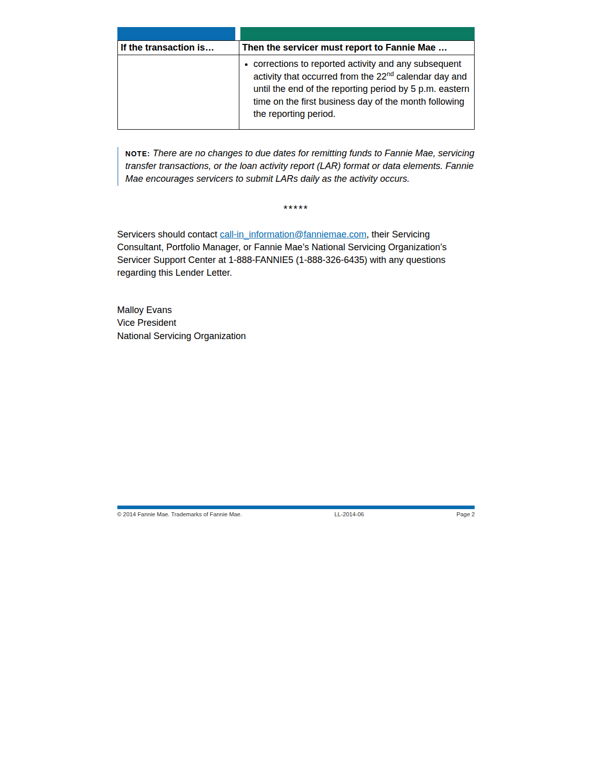| If the transaction is… | Then the servicer must report to Fannie Mae … |
| --- | --- |
| | corrections to reported activity and any subsequent activity that occurred from the 22 nd calendar day and until the end of the reporting period by 5 p.m. eastern time on the first business day of the month following the reporting period. |
NOTE: There are no changes to due dates for remitting funds to Fannie Mae, servicing transfer transactions, or the loan activity report (LAR) format or data elements. Fannie Mae encourages servicers to submit LARs daily as the activity occurs.
*****
Servicers should contact call-in_information@fanniemae.com, their Servicing Consultant, Portfolio Manager, or Fannie Mae’s National Servicing Organization’s Servicer Support Center at 1-888-FANNIE5 (1-888-326-6435) with any questions regarding this Lender Letter.
Malloy Evans
Vice President
National Servicing Organization
© 2014 Fannie Mae. Trademarks of Fannie Mae.
LL-2014-06
Page 2